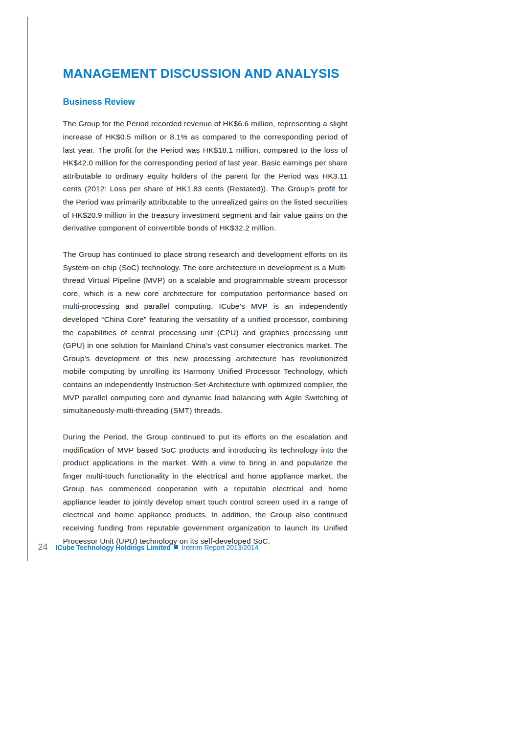MANAGEMENT DISCUSSION AND ANALYSIS
Business Review
The Group for the Period recorded revenue of HK$6.6 million, representing a slight increase of HK$0.5 million or 8.1% as compared to the corresponding period of last year. The profit for the Period was HK$18.1 million, compared to the loss of HK$42.0 million for the corresponding period of last year. Basic earnings per share attributable to ordinary equity holders of the parent for the Period was HK3.11 cents (2012: Loss per share of HK1.83 cents (Restated)). The Group’s profit for the Period was primarily attributable to the unrealized gains on the listed securities of HK$20.9 million in the treasury investment segment and fair value gains on the derivative component of convertible bonds of HK$32.2 million.
The Group has continued to place strong research and development efforts on its System-on-chip (SoC) technology. The core architecture in development is a Multi-thread Virtual Pipeline (MVP) on a scalable and programmable stream processor core, which is a new core architecture for computation performance based on multi-processing and parallel computing. ICube’s MVP is an independently developed “China Core” featuring the versatility of a unified processor, combining the capabilities of central processing unit (CPU) and graphics processing unit (GPU) in one solution for Mainland China’s vast consumer electronics market. The Group’s development of this new processing architecture has revolutionized mobile computing by unrolling its Harmony Unified Processor Technology, which contains an independently Instruction-Set-Architecture with optimized complier, the MVP parallel computing core and dynamic load balancing with Agile Switching of simultaneously-multi-threading (SMT) threads.
During the Period, the Group continued to put its efforts on the escalation and modification of MVP based SoC products and introducing its technology into the product applications in the market. With a view to bring in and popularize the finger multi-touch functionality in the electrical and home appliance market, the Group has commenced cooperation with a reputable electrical and home appliance leader to jointly develop smart touch control screen used in a range of electrical and home appliance products. In addition, the Group also continued receiving funding from reputable government organization to launch its Unified Processor Unit (UPU) technology on its self-developed SoC.
24 ICube Technology Holdings Limited Interim Report 2013/2014